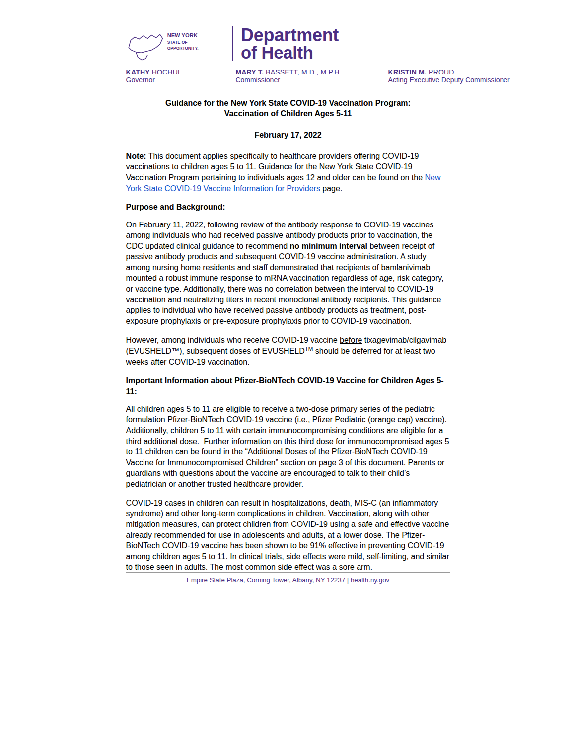NEW YORK STATE OF OPPORTUNITY.
Department
of Health
KATHY HOCHUL
Governor
MARY T. BASSETT, M.D., M.P.H.
Commissioner
KRISTIN M. PROUD
Acting Executive Deputy Commissioner
Guidance for the New York State COVID-19 Vaccination Program:
Vaccination of Children Ages 5-11
February 17, 2022
Note: This document applies specifically to healthcare providers offering COVID-19 vaccinations to children ages 5 to 11. Guidance for the New York State COVID-19 Vaccination Program pertaining to individuals ages 12 and older can be found on the New York State COVID-19 Vaccine Information for Providers page.
Purpose and Background:
On February 11, 2022, following review of the antibody response to COVID-19 vaccines among individuals who had received passive antibody products prior to vaccination, the CDC updated clinical guidance to recommend no minimum interval between receipt of passive antibody products and subsequent COVID-19 vaccine administration. A study among nursing home residents and staff demonstrated that recipients of bamlanivimab mounted a robust immune response to mRNA vaccination regardless of age, risk category, or vaccine type. Additionally, there was no correlation between the interval to COVID-19 vaccination and neutralizing titers in recent monoclonal antibody recipients. This guidance applies to individual who have received passive antibody products as treatment, post-exposure prophylaxis or pre-exposure prophylaxis prior to COVID-19 vaccination.
However, among individuals who receive COVID-19 vaccine before tixagevimab/cilgavimab (EVUSHELD™), subsequent doses of EVUSHELDTM should be deferred for at least two weeks after COVID-19 vaccination.
Important Information about Pfizer-BioNTech COVID-19 Vaccine for Children Ages 5-11:
All children ages 5 to 11 are eligible to receive a two-dose primary series of the pediatric formulation Pfizer-BioNTech COVID-19 vaccine (i.e., Pfizer Pediatric (orange cap) vaccine). Additionally, children 5 to 11 with certain immunocompromising conditions are eligible for a third additional dose. Further information on this third dose for immunocompromised ages 5 to 11 children can be found in the “Additional Doses of the Pfizer-BioNTech COVID-19 Vaccine for Immunocompromised Children” section on page 3 of this document. Parents or guardians with questions about the vaccine are encouraged to talk to their child’s pediatrician or another trusted healthcare provider.
COVID-19 cases in children can result in hospitalizations, death, MIS-C (an inflammatory syndrome) and other long-term complications in children. Vaccination, along with other mitigation measures, can protect children from COVID-19 using a safe and effective vaccine already recommended for use in adolescents and adults, at a lower dose. The Pfizer-BioNTech COVID-19 vaccine has been shown to be 91% effective in preventing COVID-19 among children ages 5 to 11. In clinical trials, side effects were mild, self-limiting, and similar to those seen in adults. The most common side effect was a sore arm.
Empire State Plaza, Corning Tower, Albany, NY 12237 | health.ny.gov